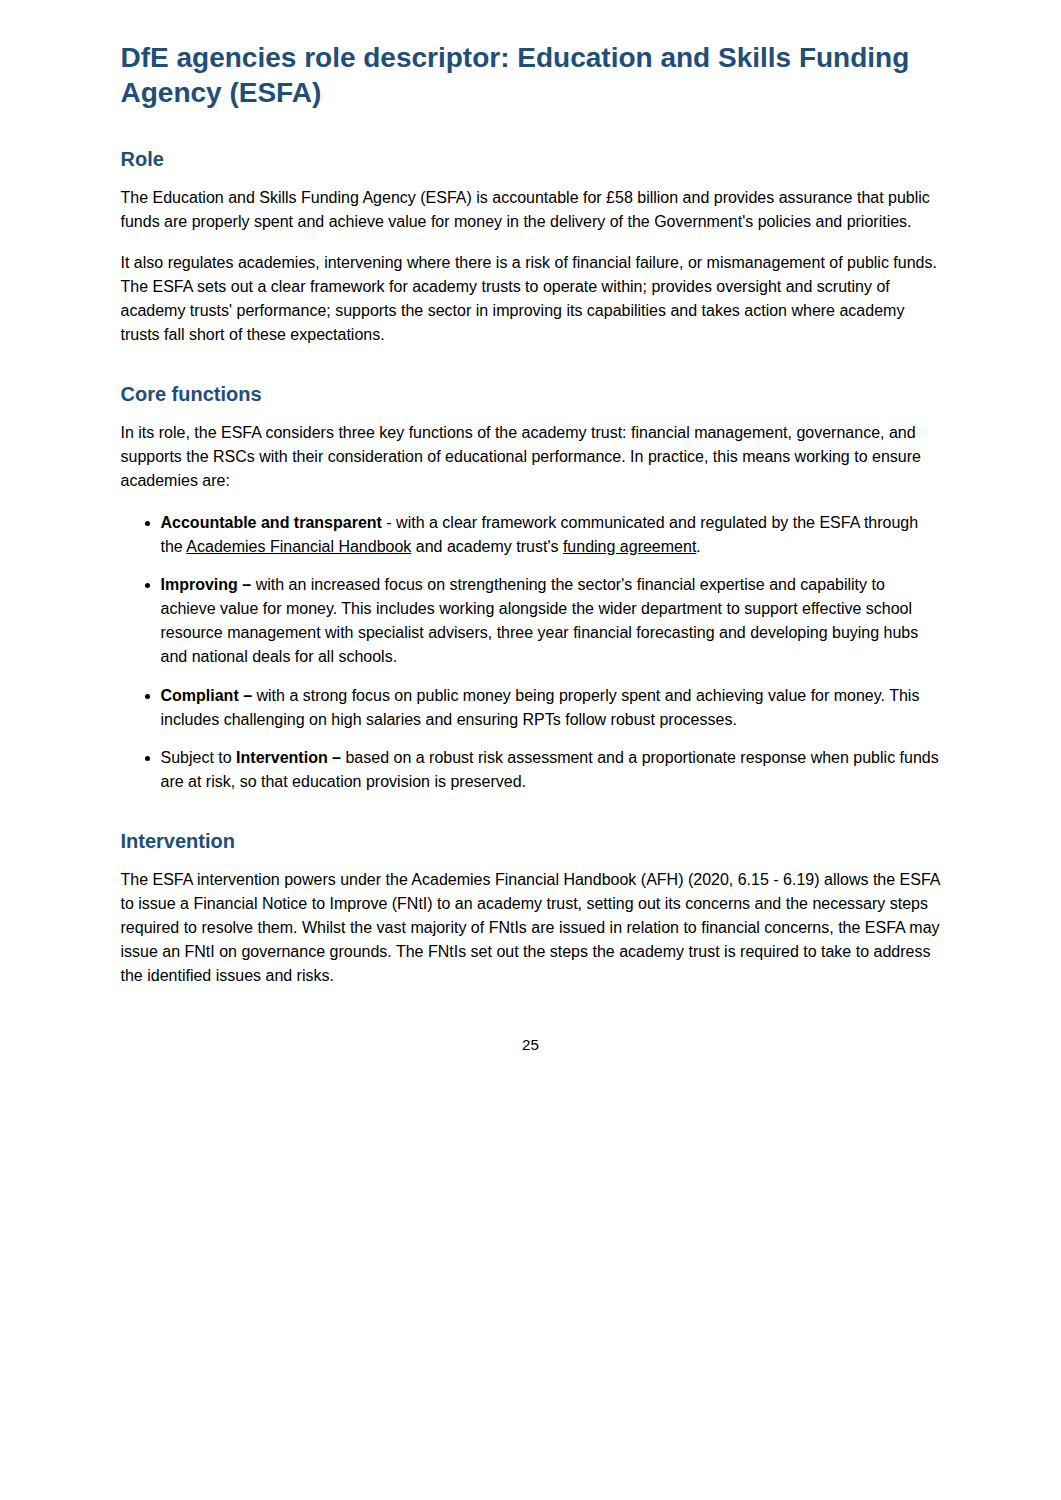DfE agencies role descriptor: Education and Skills Funding Agency (ESFA)
Role
The Education and Skills Funding Agency (ESFA) is accountable for £58 billion and provides assurance that public funds are properly spent and achieve value for money in the delivery of the Government's policies and priorities.
It also regulates academies, intervening where there is a risk of financial failure, or mismanagement of public funds. The ESFA sets out a clear framework for academy trusts to operate within; provides oversight and scrutiny of academy trusts' performance; supports the sector in improving its capabilities and takes action where academy trusts fall short of these expectations.
Core functions
In its role, the ESFA considers three key functions of the academy trust: financial management, governance, and supports the RSCs with their consideration of educational performance. In practice, this means working to ensure academies are:
Accountable and transparent - with a clear framework communicated and regulated by the ESFA through the Academies Financial Handbook and academy trust's funding agreement.
Improving – with an increased focus on strengthening the sector's financial expertise and capability to achieve value for money. This includes working alongside the wider department to support effective school resource management with specialist advisers, three year financial forecasting and developing buying hubs and national deals for all schools.
Compliant – with a strong focus on public money being properly spent and achieving value for money. This includes challenging on high salaries and ensuring RPTs follow robust processes.
Subject to Intervention – based on a robust risk assessment and a proportionate response when public funds are at risk, so that education provision is preserved.
Intervention
The ESFA intervention powers under the Academies Financial Handbook (AFH) (2020, 6.15 - 6.19) allows the ESFA to issue a Financial Notice to Improve (FNtI) to an academy trust, setting out its concerns and the necessary steps required to resolve them. Whilst the vast majority of FNtIs are issued in relation to financial concerns, the ESFA may issue an FNtI on governance grounds. The FNtIs set out the steps the academy trust is required to take to address the identified issues and risks.
25